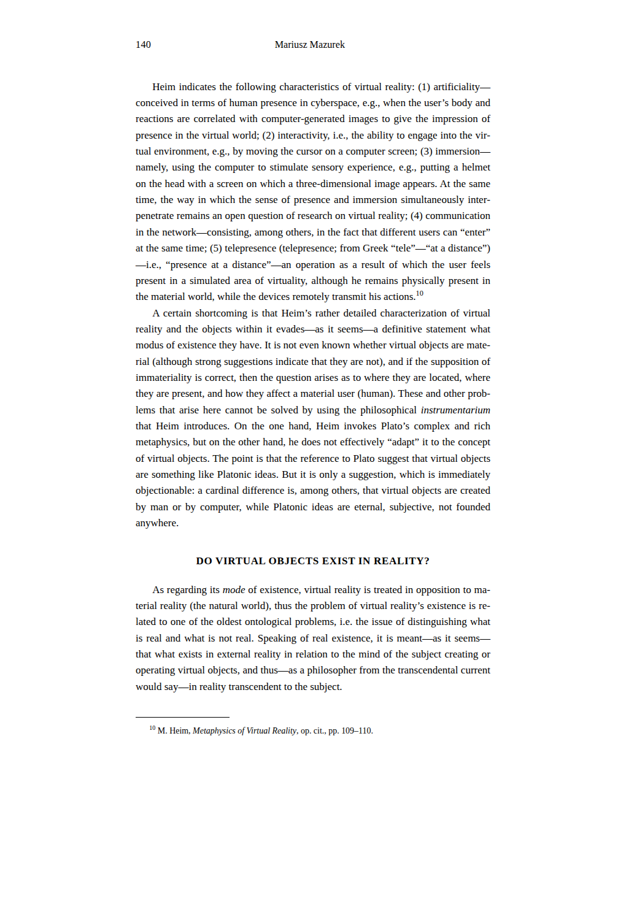140 Mariusz Mazurek
Heim indicates the following characteristics of virtual reality: (1) artificiality—conceived in terms of human presence in cyberspace, e.g., when the user’s body and reactions are correlated with computer-generated images to give the impression of presence in the virtual world; (2) interactivity, i.e., the ability to engage into the virtual environment, e.g., by moving the cursor on a computer screen; (3) immersion—namely, using the computer to stimulate sensory experience, e.g., putting a helmet on the head with a screen on which a three-dimensional image appears. At the same time, the way in which the sense of presence and immersion simultaneously interpenetrate remains an open question of research on virtual reality; (4) communication in the network—consisting, among others, in the fact that different users can “enter” at the same time; (5) telepresence (telepresence; from Greek “tele”—“at a distance”)—i.e., “presence at a distance”—an operation as a result of which the user feels present in a simulated area of virtuality, although he remains physically present in the material world, while the devices remotely transmit his actions.10
A certain shortcoming is that Heim’s rather detailed characterization of virtual reality and the objects within it evades—as it seems—a definitive statement what modus of existence they have. It is not even known whether virtual objects are material (although strong suggestions indicate that they are not), and if the supposition of immateriality is correct, then the question arises as to where they are located, where they are present, and how they affect a material user (human). These and other problems that arise here cannot be solved by using the philosophical instrumentarium that Heim introduces. On the one hand, Heim invokes Plato’s complex and rich metaphysics, but on the other hand, he does not effectively “adapt” it to the concept of virtual objects. The point is that the reference to Plato suggest that virtual objects are something like Platonic ideas. But it is only a suggestion, which is immediately objectionable: a cardinal difference is, among others, that virtual objects are created by man or by computer, while Platonic ideas are eternal, subjective, not founded anywhere.
Do virtual objects exist in reality?
As regarding its mode of existence, virtual reality is treated in opposition to material reality (the natural world), thus the problem of virtual reality’s existence is related to one of the oldest ontological problems, i.e. the issue of distinguishing what is real and what is not real. Speaking of real existence, it is meant—as it seems—that what exists in external reality in relation to the mind of the subject creating or operating virtual objects, and thus—as a philosopher from the transcendental current would say—in reality transcendent to the subject.
10 M. Heim, Metaphysics of Virtual Reality, op. cit., pp. 109–110.